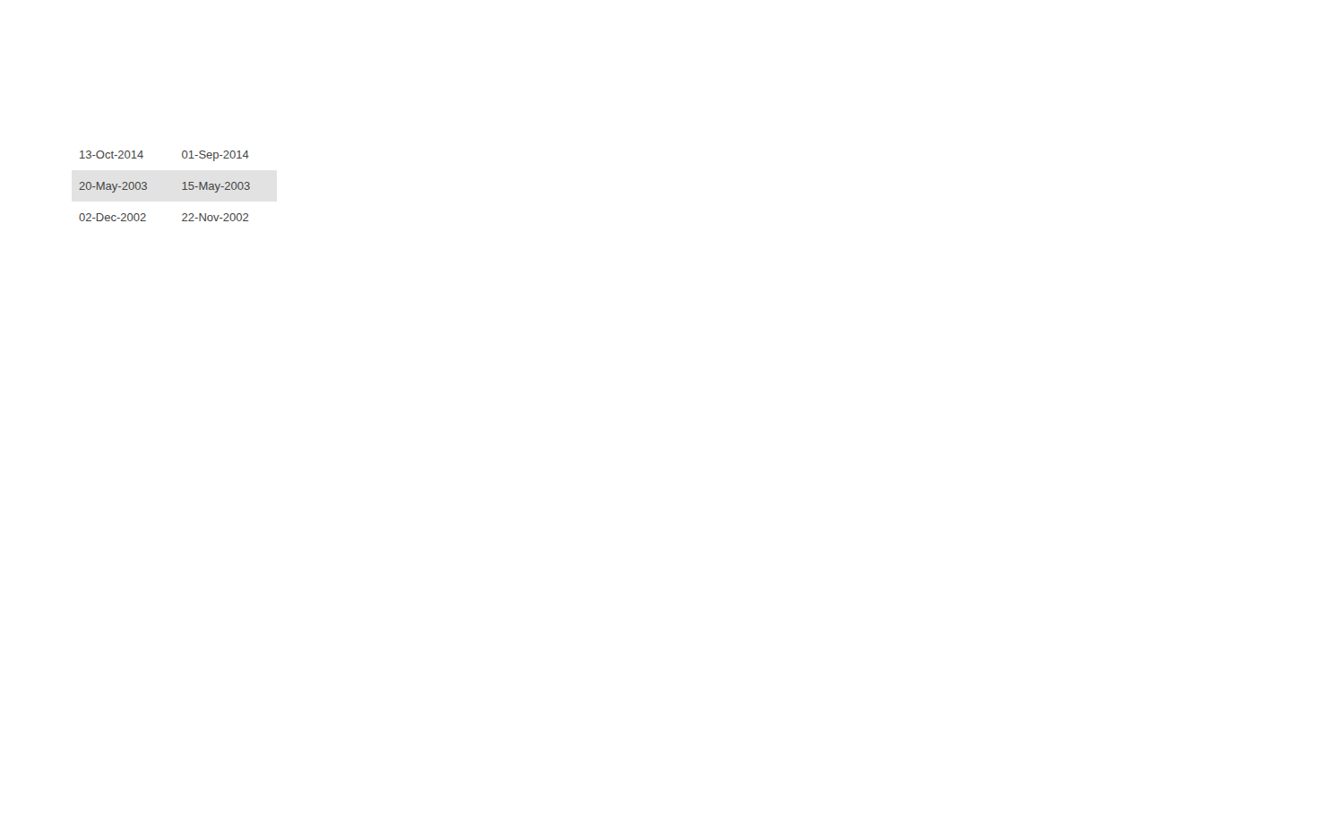| 13-Oct-2014 | 01-Sep-2014 |
| 20-May-2003 | 15-May-2003 |
| 02-Dec-2002 | 22-Nov-2002 |